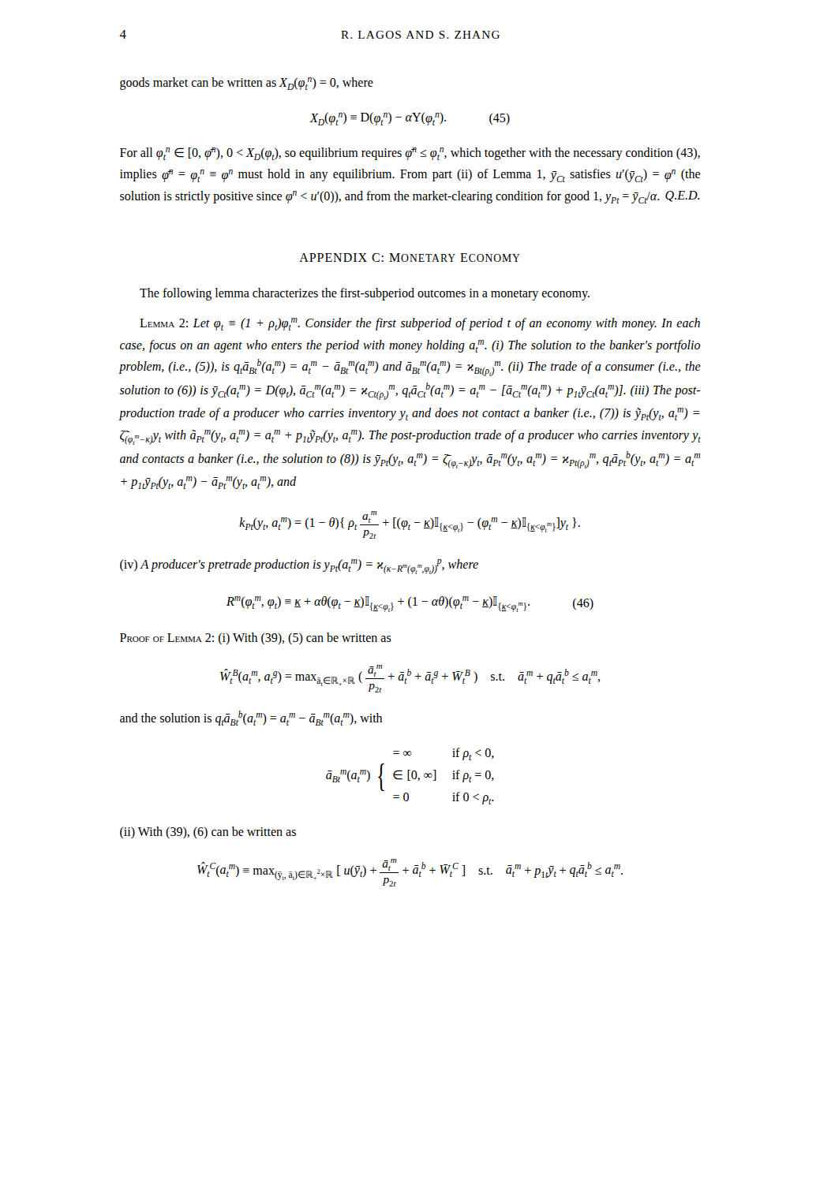4
R. LAGOS AND S. ZHANG
goods market can be written as XD(φtn) = 0, where
XD(φtn) ≡ D(φtn) − α Y(φtn).
(45)
For all φtn ∈ [0, φ̄n), 0 < XD(φt), so equilibrium requires φ̄n ≤ φtn, which together with the necessary condition (43), implies φ̄n = φtn ≡ φn must hold in any equilibrium. From part (ii) of Lemma 1, ȳCt satisfies u′(ȳCt) = φn (the solution is strictly positive since φn < u′(0)), and from the market-clearing condition for good 1, yPt = ȳCt/α. Q.E.D.
APPENDIX C: MONETARY ECONOMY
The following lemma characterizes the first-subperiod outcomes in a monetary economy.
Lemma 2: Let φt ≡ (1 + ρt)φtm. Consider the first subperiod of period t of an economy with money. In each case, focus on an agent who enters the period with money holding atm. (i) The solution to the banker's portfolio problem, (i.e., (5)), is qtāBtb(atm) = atm − āBtm(atm) and āBtm(atm) = ϰBt(ρt)m. (ii) The trade of a consumer (i.e., the solution to (6)) is ȳCt(atm) = D(φt), āCtm(atm) = ϰCt(ρt)m, qtāCtb(atm) = atm − [āCtm(atm) + p1tȳCt(atm)]. (iii) The post-production trade of a producer who carries inventory yt and does not contact a banker (i.e., (7)) is ỹPt(yt, atm) = ζ̃(φtm−κ)yt with ãPtm(yt, atm) = atm + p1tỹPt(yt, atm). The post-production trade of a producer who carries inventory yt and contacts a banker (i.e., the solution to (8)) is ȳPt(yt, atm) = ζ̄(φt−κ)yt, āPtm(yt, atm) = ϰPt(ρt)m, qtāPtb(yt, atm) = atm + p1tȳPt(yt, atm) − āPtm(yt, atm), and
kPt(yt, atm) = (1 − θ){ ρt atm p2t + [(φt − κ)𝕀{κ<φt} − (φtm − κ)𝕀{κ<φtm}]yt }.
(iv) A producer's pretrade production is yPt(atm) = ϰ(κ−Rm(φtm,φt))p, where
Rm(φtm, φt) ≡ κ + αθ(φt − κ)𝕀{κ<φt} + (1 − αθ)(φtm − κ)𝕀{κ<φtm}.
(46)
Proof of Lemma 2: (i) With (39), (5) can be written as
ŴtB(atm, atg) = maxāt∈ℝ+×ℝ ( ātm p2t + ātb + ātg + W̄tB ) s.t. ātm + qtātb ≤ atm,
and the solution is qtāBtb(atm) = atm − āBtm(atm), with
āBtm(atm) { = ∞if ρt < 0, ∈ [0, ∞] if ρt = 0, = 0 if 0 < ρt.
(ii) With (39), (6) can be written as
ŴtC(atm) ≡ max(ȳt, āt)∈ℝ+2×ℝ [ u(ȳt) + ātm p2t + ātb + W̄tC ] s.t. ātm + p1tȳt + qtātb ≤ atm.